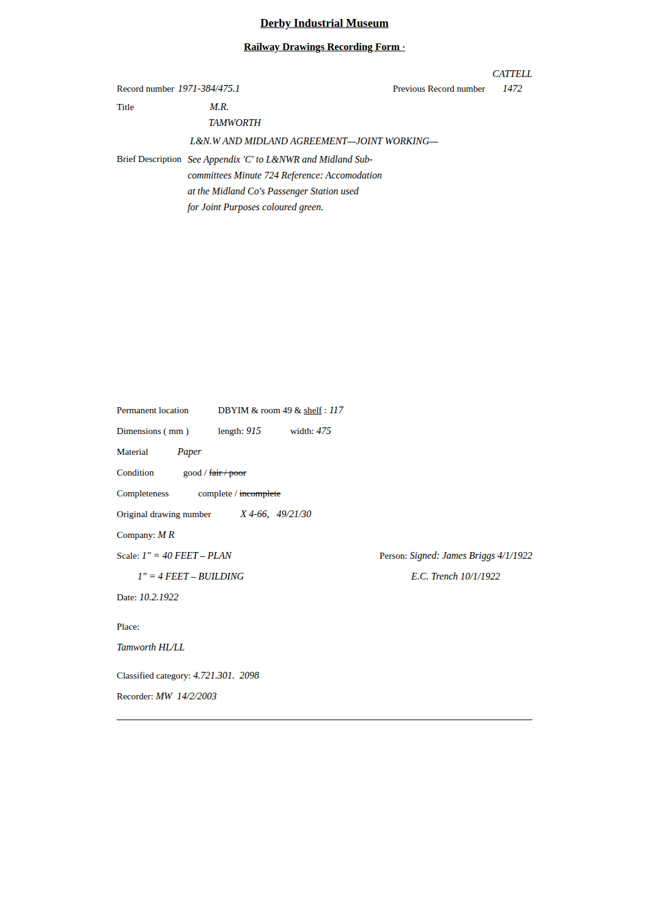Derby Industrial Museum
Railway Drawings Recording Form ·
Record number 1971‑384/475.1 Previous Record number CATTELL
1472
Title M.R.
TAMWORTH
L&N.W AND MIDLAND AGREEMENT—JOINT WORKING—
Brief Description
See Appendix 'C' to L&NWR and Midland Sub-
committees Minute 724 Reference: Accomodation
at the Midland Co's Passenger Station used
for Joint Purposes coloured green.
Permanent location DBYIM & room 49 & shelf : 117
Dimensions ( mm ) length: 915 width: 475
Material Paper
Condition good / fair / poor
Completeness complete / incomplete
Original drawing number X 4-66, 49/21/30
Company: M R
Scale: 1" = 40 FEET – PLAN
1" = 4 FEET – BUILDING
Date: 10.2.1922
Person: Signed: James Briggs 4/1/1922
E.C. Trench 10/1/1922
Place:
Tamworth HL/LL
Classified category: 4.721.301. 2098
Recorder: MW 14/2/2003